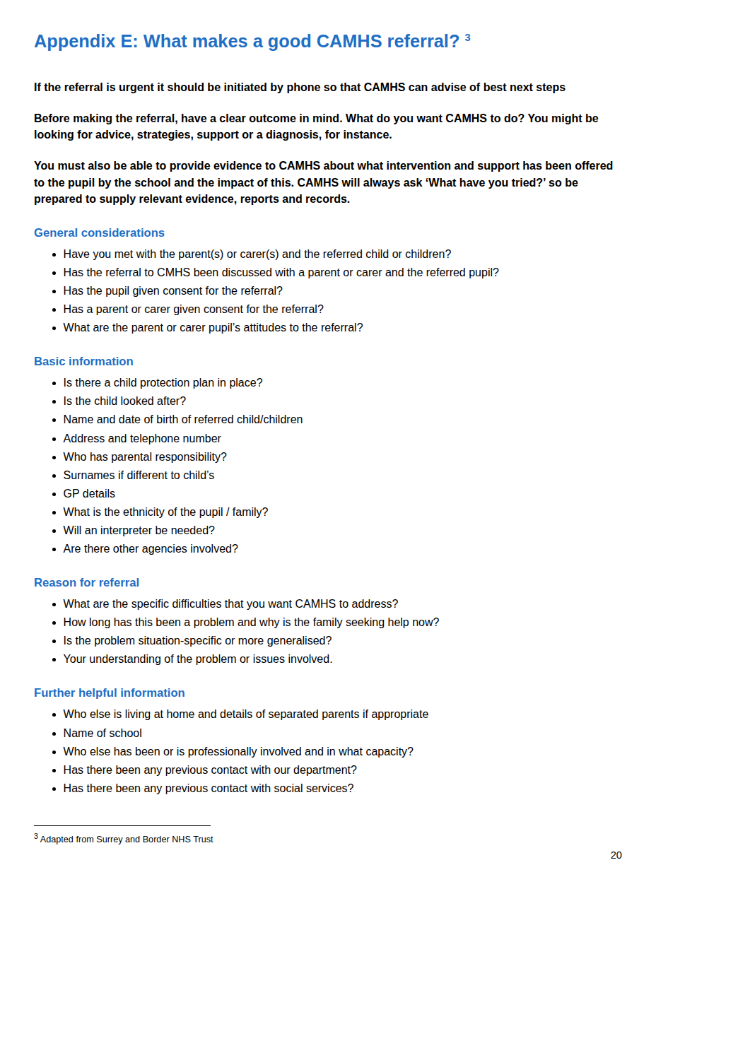Appendix E: What makes a good CAMHS referral? 3
If the referral is urgent it should be initiated by phone so that CAMHS can advise of best next steps
Before making the referral, have a clear outcome in mind. What do you want CAMHS to do? You might be looking for advice, strategies, support or a diagnosis, for instance.
You must also be able to provide evidence to CAMHS about what intervention and support has been offered to the pupil by the school and the impact of this. CAMHS will always ask ‘What have you tried?’ so be prepared to supply relevant evidence, reports and records.
General considerations
Have you met with the parent(s) or carer(s) and the referred child or children?
Has the referral to CMHS been discussed with a parent or carer and the referred pupil?
Has the pupil given consent for the referral?
Has a parent or carer given consent for the referral?
What are the parent or carer pupil’s attitudes to the referral?
Basic information
Is there a child protection plan in place?
Is the child looked after?
Name and date of birth of referred child/children
Address and telephone number
Who has parental responsibility?
Surnames if different to child’s
GP details
What is the ethnicity of the pupil / family?
Will an interpreter be needed?
Are there other agencies involved?
Reason for referral
What are the specific difficulties that you want CAMHS to address?
How long has this been a problem and why is the family seeking help now?
Is the problem situation-specific or more generalised?
Your understanding of the problem or issues involved.
Further helpful information
Who else is living at home and details of separated parents if appropriate
Name of school
Who else has been or is professionally involved and in what capacity?
Has there been any previous contact with our department?
Has there been any previous contact with social services?
3 Adapted from Surrey and Border NHS Trust
20